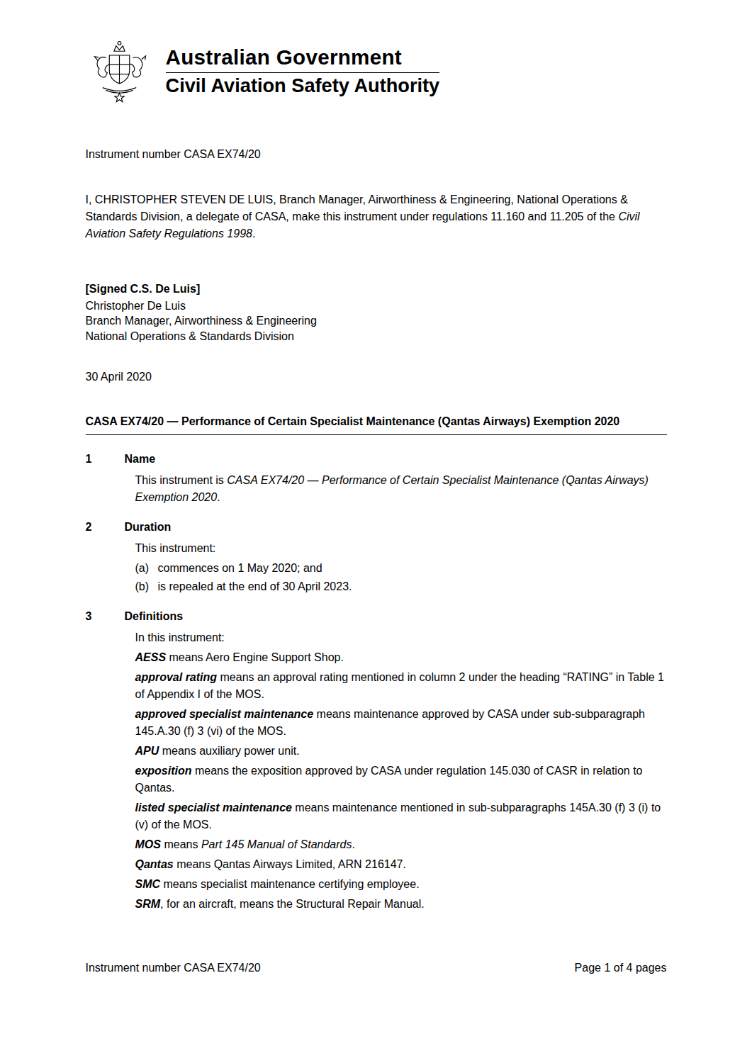Australian Government
Civil Aviation Safety Authority
Instrument number CASA EX74/20
I, CHRISTOPHER STEVEN DE LUIS, Branch Manager, Airworthiness & Engineering, National Operations & Standards Division, a delegate of CASA, make this instrument under regulations 11.160 and 11.205 of the Civil Aviation Safety Regulations 1998.
[Signed C.S. De Luis]
Christopher De Luis
Branch Manager, Airworthiness & Engineering
National Operations & Standards Division
30 April 2020
CASA EX74/20 — Performance of Certain Specialist Maintenance (Qantas Airways) Exemption 2020
1
Name
This instrument is CASA EX74/20 — Performance of Certain Specialist Maintenance (Qantas Airways) Exemption 2020.
2
Duration
This instrument:
(a) commences on 1 May 2020; and
(b) is repealed at the end of 30 April 2023.
3
Definitions
In this instrument:
AESS means Aero Engine Support Shop.
approval rating means an approval rating mentioned in column 2 under the heading “RATING” in Table 1 of Appendix I of the MOS.
approved specialist maintenance means maintenance approved by CASA under sub-subparagraph 145.A.30 (f) 3 (vi) of the MOS.
APU means auxiliary power unit.
exposition means the exposition approved by CASA under regulation 145.030 of CASR in relation to Qantas.
listed specialist maintenance means maintenance mentioned in sub-subparagraphs 145A.30 (f) 3 (i) to (v) of the MOS.
MOS means Part 145 Manual of Standards.
Qantas means Qantas Airways Limited, ARN 216147.
SMC means specialist maintenance certifying employee.
SRM, for an aircraft, means the Structural Repair Manual.
Instrument number CASA EX74/20 Page 1 of 4 pages